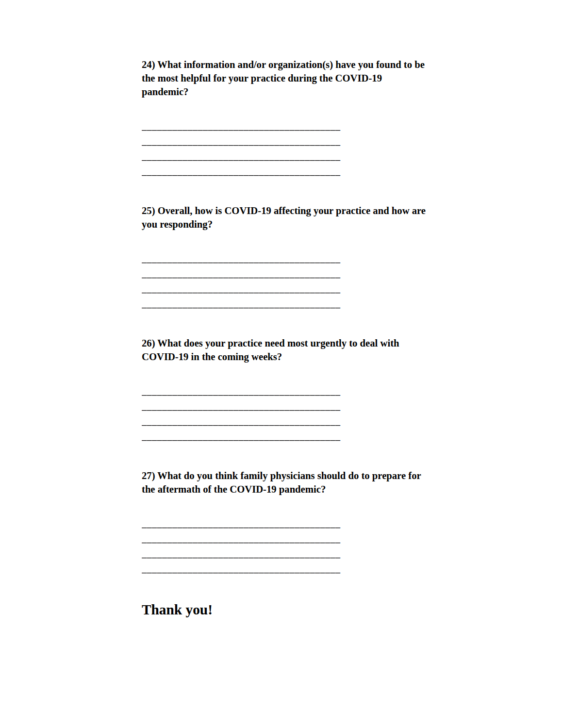24) What information and/or organization(s) have you found to be the most helpful for your practice during the COVID-19 pandemic?
_______________________________________
_______________________________________
_______________________________________
_______________________________________
25) Overall, how is COVID-19 affecting your practice and how are you responding?
_______________________________________
_______________________________________
_______________________________________
_______________________________________
26) What does your practice need most urgently to deal with COVID-19 in the coming weeks?
_______________________________________
_______________________________________
_______________________________________
_______________________________________
27) What do you think family physicians should do to prepare for the aftermath of the COVID-19 pandemic?
_______________________________________
_______________________________________
_______________________________________
_______________________________________
Thank you!